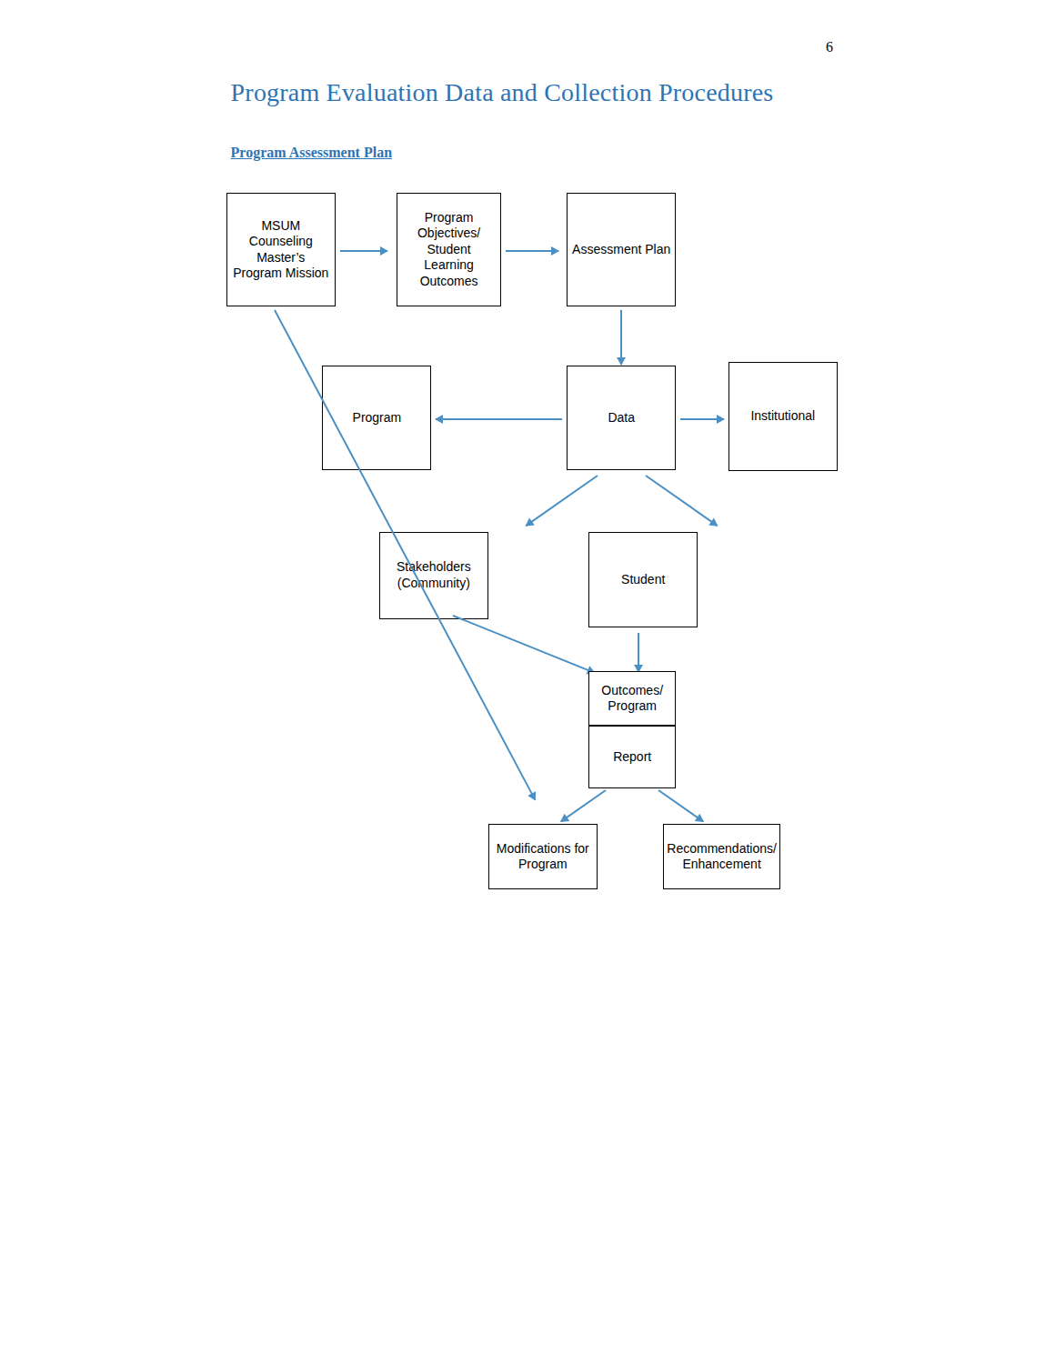6
Program Evaluation Data and Collection Procedures
Program Assessment Plan
MSUM Counseling Master’s Program Mission
Program Objectives/ Student Learning Outcomes
Assessment Plan
Program
Data
Institutional
Stakeholders (Community)
Student
Outcomes/ Program
Report
Modifications for Program
Recommendations/ Enhancement